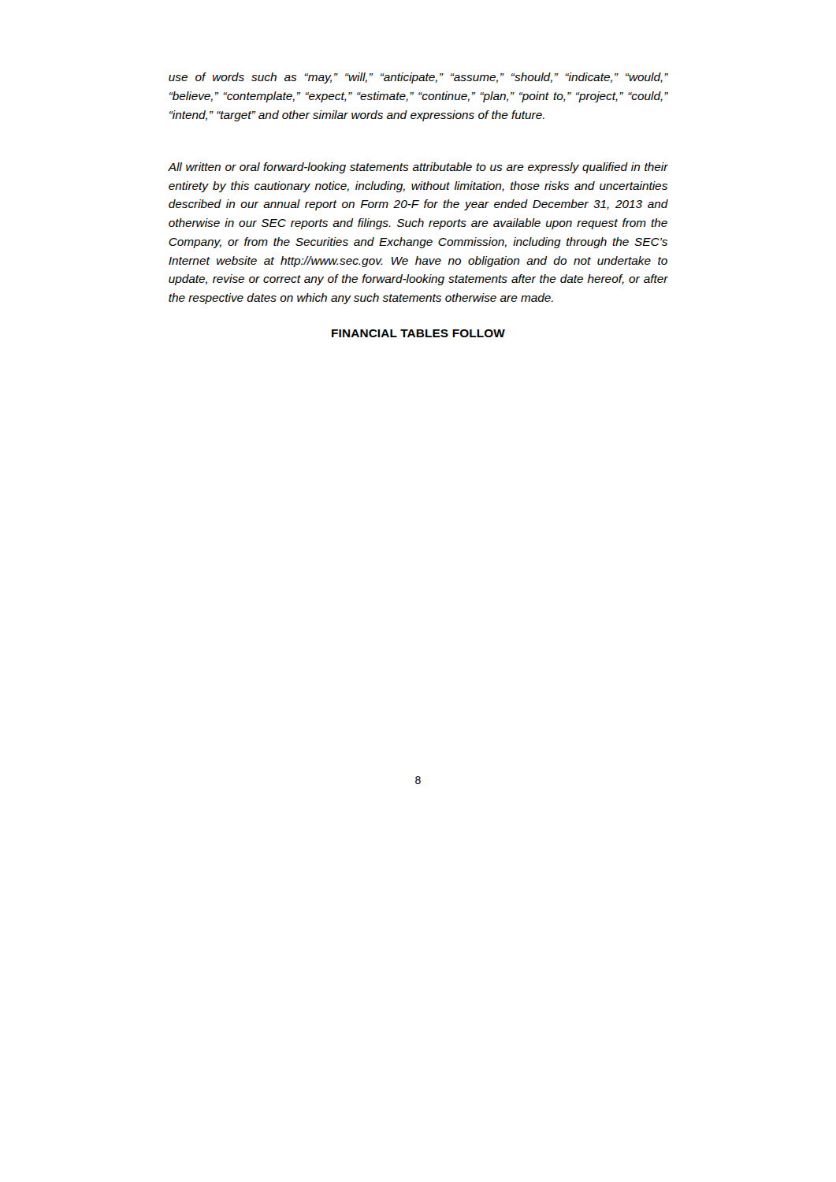use of words such as “may,” “will,” “anticipate,” “assume,” “should,” “indicate,” “would,” “believe,” “contemplate,” “expect,” “estimate,” “continue,” “plan,” “point to,” “project,” “could,” “intend,” “target” and other similar words and expressions of the future.
All written or oral forward-looking statements attributable to us are expressly qualified in their entirety by this cautionary notice, including, without limitation, those risks and uncertainties described in our annual report on Form 20-F for the year ended December 31, 2013 and otherwise in our SEC reports and filings. Such reports are available upon request from the Company, or from the Securities and Exchange Commission, including through the SEC’s Internet website at http://www.sec.gov. We have no obligation and do not undertake to update, revise or correct any of the forward-looking statements after the date hereof, or after the respective dates on which any such statements otherwise are made.
FINANCIAL TABLES FOLLOW
8